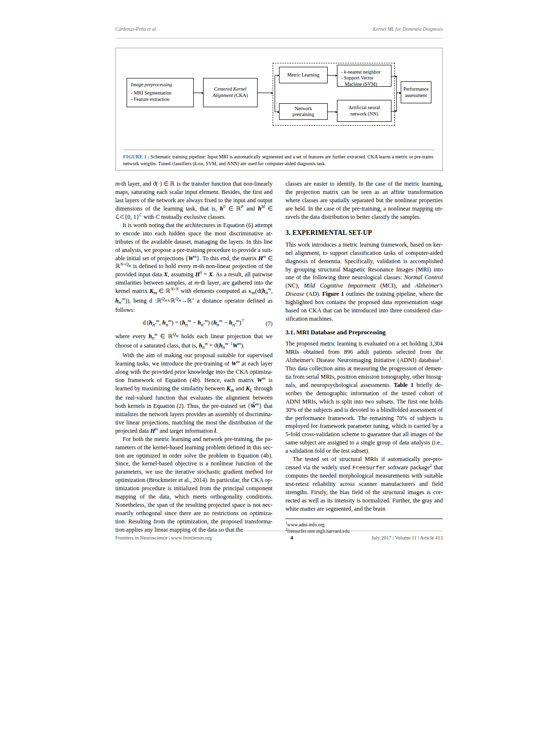Cárdenas-Peña et al.
Kernel ML for Dementia Diagnosis
Image preprocessing
- MRI Segmentation
- Feature extraction
Centered Kernel
Alignment (CKA)
Metric Learning
- k-nearest neighbor
- Support Vector
Machine (SVM)
Network
pretraining
Artificial neural
network (NN)
Performance
assessment
FIGURE 1 | Schematic training pipeline: Input MRI is automatically segmented and a set of features are further extracted. CKA learns a metric or pre-trains network weigths. Tuned classifiers (k-nn, SVM, and ANN) are used for computer-aided diagnosis task.
m-th layer, and ϑ(·) ∈ ℝ is the transfer function that non-linearly maps, saturating each scalar input element. Besides, the first and last layers of the network are always fixed to the input and output dimensions of the learning task, that is, h0 ∈ ℝP and hM ∈ ℒ⊂{0, 1}C with C mutually exclusive classes.
It is worth noting that the architectures in Equation (6) attempt to encode into each hidden space the most discriminative attributes of the available dataset, managing the layers. In this line of analysis, we propose a pre-training procedure to provide a suitable initial set of projections {Wm}. To this end, the matrix Hm ∈ ℝN×Qm is defined to hold every m-th non-linear projection of the provided input data X, assuming H0 = X. As a result, all pairwise similarities between samples, at m-th layer, are gathered into the kernel matrix Km ∈ ℝN×N with elements computed as κm(d(hnm, hn′m)), being d :ℝQm×ℝQm→ℝ+ a distance operator defined as follows:
d (hn′m, hnm) = (hnm − hn′m) (hnm − hn′m)⊤ (7)
where every hnm ∈ ℝQm holds each linear projection that we choose of a saturated class, that is, hnm = ϑ(hnm−1Wm).
With the aim of making our proposal suitable for supervised learning tasks, we introduce the pre-training of Wm at each layer along with the provided prior knowledge into the CKA optimization framework of Equation (4b). Hence, each matrix Wm is learned by maximizing the similarity between Km and KL through the real-valued function that evaluates the alignment between both kernels in Equation (2). Thus, the pre-trained set {Ŵm} that initializes the network layers provides an assembly of discriminative linear projections, matching the most the distribution of the projected data Hm and target information l.
For both the metric learning and network pre-training, the parameters of the kernel-based learning problem defined in this section are optimized in order solve the problem in Equation (4b). Since, the kernel-based objective is a nonlinear function of the parameters, we use the iterative stochastic gradient method for optimization (Brockmeier et al., 2014). In particular, the CKA optimization procedure is initialized from the principal component mapping of the data, which meets orthogonality conditions. Nonetheless, the span of the resulting projected space is not necessarily orthogonal since there are no restrictions on optimization. Resulting from the optimization, the proposed transformation applies any linear mapping of the data so that the
classes are easier to identify. In the case of the metric learning, the projection matrix can be seen as an affine transformation where classes are spatially separated but the nonlinear properties are held. In the case of the pre-training, a nonlinear mapping unravels the data distribution to better classify the samples.
3. Experimental Set-Up
This work introduces a metric learning framework, based on kernel alignment, to support classification tasks of computer-aided diagnosis of dementia. Specifically, validation is accomplished by grouping structural Magnetic Resonance Images (MRI) into one of the following three neurological classes: Normal Control (NC), Mild Cognitive Impairment (MCI), and Alzheimer's Disease (AD). Figure 1 outlines the training pipeline, where the highlighted box contains the proposed data representation stage based on CKA that can be introduced into three considered classification machines.
3.1. MRI Database and Preprocessing
The proposed metric learning is evaluated on a set holding 3,304 MRIs obtained from 896 adult patients selected from the Alzheimer's Disease Neuroimaging Initiative (ADNI) database1. This data collection aims at measuring the progression of dementia from serial MRIs, positron emission tomography, other biosignals, and neuropsychological assessments. Table 1 briefly describes the demographic information of the tested cohort of ADNI MRIs, which is split into two subsets. The first one holds 30% of the subjects and is devoted to a blindfolded assessment of the performance framework. The remaining 70% of subjects is employed for framework parameter tuning, which is carried by a 5-fold cross-validation scheme to guarantee that all images of the same subject are assigned to a single group of data analysis (i.e., a validation fold or the test subset).
The tested set of structural MRIs if automatically pre-processed via the widely used FreeSurfer software package2 that computes the needed morphological measurements with suitable test-retest reliability across scanner manufacturers and field strengths. Firstly, the bias field of the structural images is corrected as well as its intensity is normalized. Further, the gray and white matter are segmented, and the brain
1www.adni-info.org
2freesurfer.nmr.mgh.harvard.edu
Frontiers in Neuroscience | www.frontiersin.org
4
July 2017 | Volume 11 | Article 413